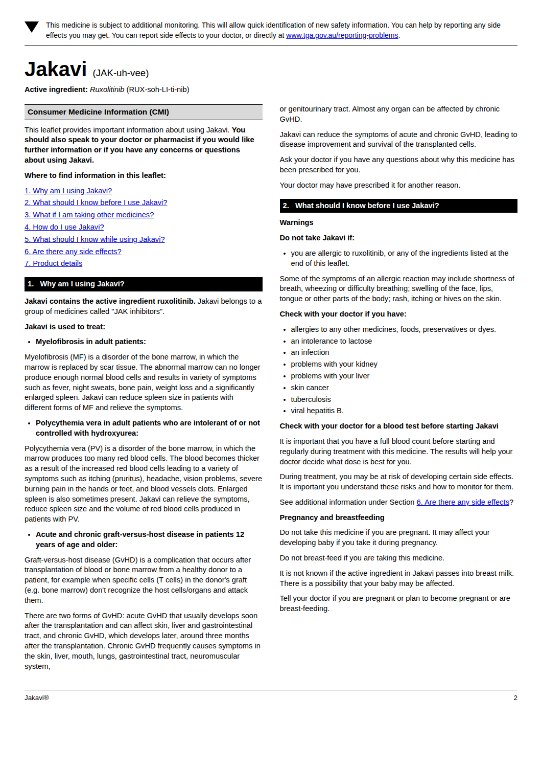This medicine is subject to additional monitoring. This will allow quick identification of new safety information. You can help by reporting any side effects you may get. You can report side effects to your doctor, or directly at www.tga.gov.au/reporting-problems.
Jakavi (JAK-uh-vee)
Active ingredient: Ruxolitinib (RUX-soh-LI-ti-nib)
Consumer Medicine Information (CMI)
This leaflet provides important information about using Jakavi. You should also speak to your doctor or pharmacist if you would like further information or if you have any concerns or questions about using Jakavi.
Where to find information in this leaflet:
1. Why am I using Jakavi?
2. What should I know before I use Jakavi?
3. What if I am taking other medicines?
4. How do I use Jakavi?
5. What should I know while using Jakavi?
6. Are there any side effects?
7. Product details
1. Why am I using Jakavi?
Jakavi contains the active ingredient ruxolitinib. Jakavi belongs to a group of medicines called "JAK inhibitors".
Jakavi is used to treat:
Myelofibrosis in adult patients:
Myelofibrosis (MF) is a disorder of the bone marrow, in which the marrow is replaced by scar tissue. The abnormal marrow can no longer produce enough normal blood cells and results in variety of symptoms such as fever, night sweats, bone pain, weight loss and a significantly enlarged spleen. Jakavi can reduce spleen size in patients with different forms of MF and relieve the symptoms.
Polycythemia vera in adult patients who are intolerant of or not controlled with hydroxyurea:
Polycythemia vera (PV) is a disorder of the bone marrow, in which the marrow produces too many red blood cells. The blood becomes thicker as a result of the increased red blood cells leading to a variety of symptoms such as itching (pruritus), headache, vision problems, severe burning pain in the hands or feet, and blood vessels clots. Enlarged spleen is also sometimes present. Jakavi can relieve the symptoms, reduce spleen size and the volume of red blood cells produced in patients with PV.
Acute and chronic graft-versus-host disease in patients 12 years of age and older:
Graft-versus-host disease (GvHD) is a complication that occurs after transplantation of blood or bone marrow from a healthy donor to a patient, for example when specific cells (T cells) in the donor's graft (e.g. bone marrow) don't recognize the host cells/organs and attack them.
There are two forms of GvHD: acute GvHD that usually develops soon after the transplantation and can affect skin, liver and gastrointestinal tract, and chronic GvHD, which develops later, around three months after the transplantation. Chronic GvHD frequently causes symptoms in the skin, liver, mouth, lungs, gastrointestinal tract, neuromuscular system,
or genitourinary tract. Almost any organ can be affected by chronic GvHD.
Jakavi can reduce the symptoms of acute and chronic GvHD, leading to disease improvement and survival of the transplanted cells.
Ask your doctor if you have any questions about why this medicine has been prescribed for you.
Your doctor may have prescribed it for another reason.
2. What should I know before I use Jakavi?
Warnings
Do not take Jakavi if:
you are allergic to ruxolitinib, or any of the ingredients listed at the end of this leaflet.
Some of the symptoms of an allergic reaction may include shortness of breath, wheezing or difficulty breathing; swelling of the face, lips, tongue or other parts of the body; rash, itching or hives on the skin.
Check with your doctor if you have:
allergies to any other medicines, foods, preservatives or dyes.
an intolerance to lactose
an infection
problems with your kidney
problems with your liver
skin cancer
tuberculosis
viral hepatitis B.
Check with your doctor for a blood test before starting Jakavi
It is important that you have a full blood count before starting and regularly during treatment with this medicine. The results will help your doctor decide what dose is best for you.
During treatment, you may be at risk of developing certain side effects. It is important you understand these risks and how to monitor for them.
See additional information under Section 6. Are there any side effects?
Pregnancy and breastfeeding
Do not take this medicine if you are pregnant. It may affect your developing baby if you take it during pregnancy.
Do not breast-feed if you are taking this medicine.
It is not known if the active ingredient in Jakavi passes into breast milk. There is a possibility that your baby may be affected.
Tell your doctor if you are pregnant or plan to become pregnant or are breast-feeding.
Jakavi®
2